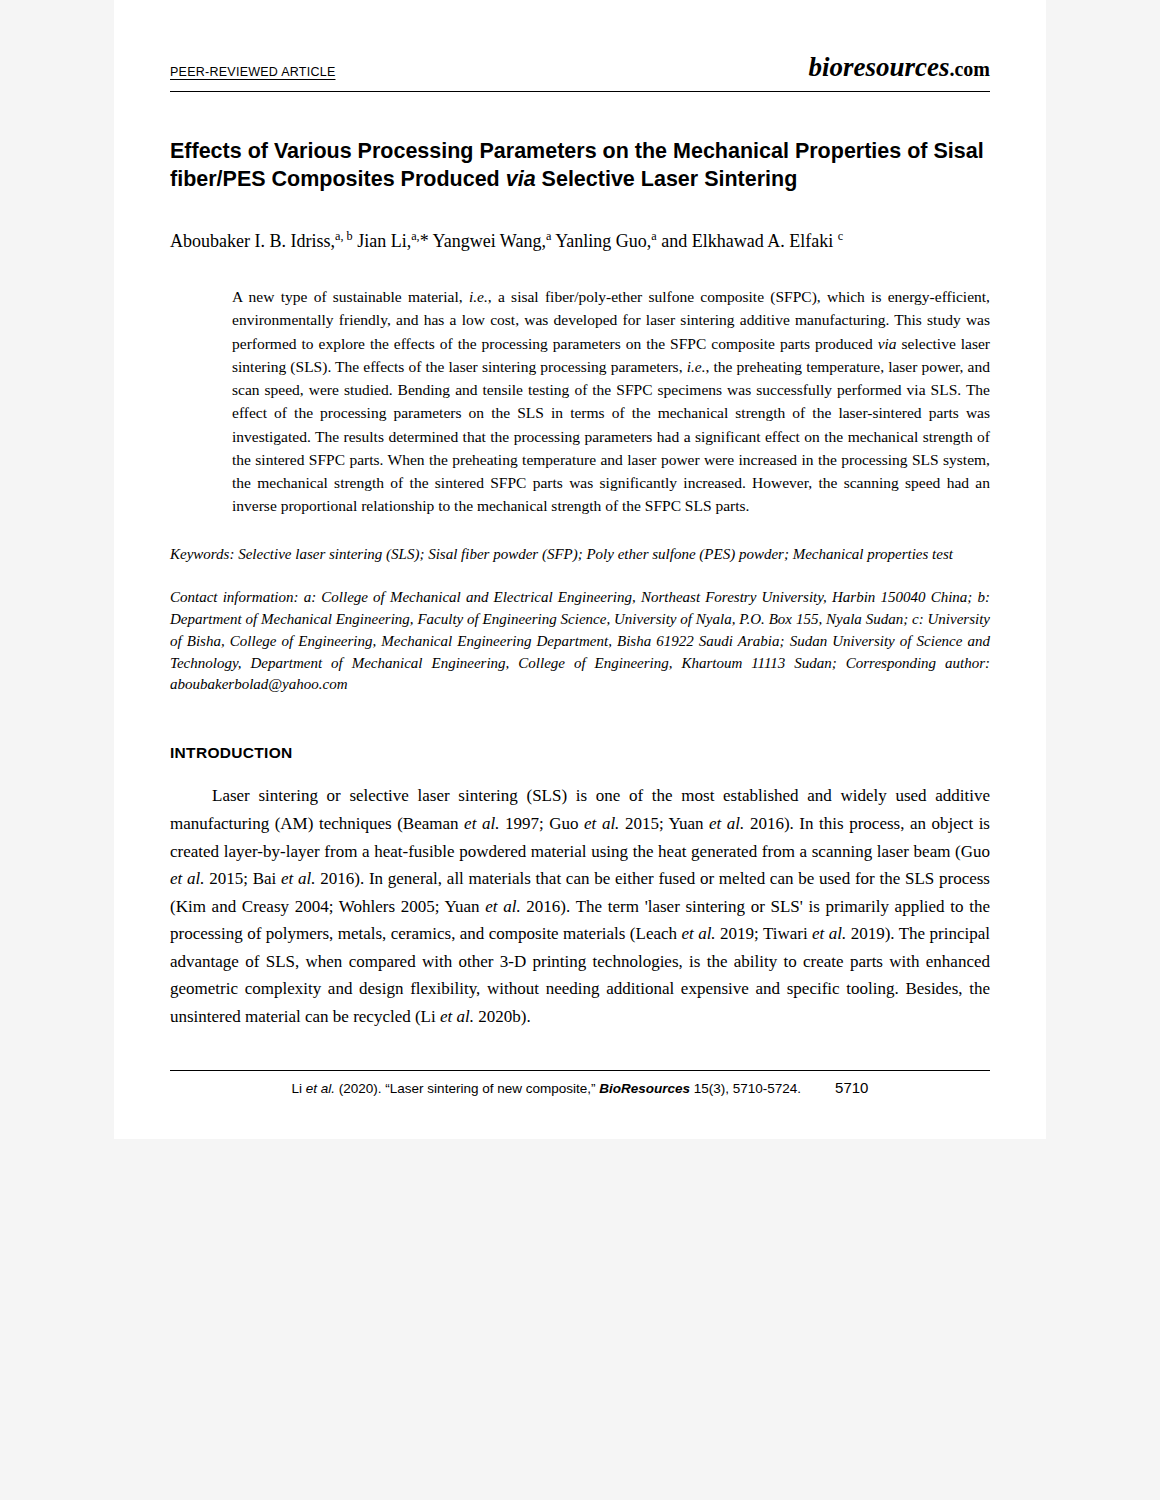PEER-REVIEWED ARTICLE bioresources.com
Effects of Various Processing Parameters on the Mechanical Properties of Sisal fiber/PES Composites Produced via Selective Laser Sintering
Aboubaker I. B. Idriss,a, b Jian Li,a,* Yangwei Wang,a Yanling Guo,a and Elkhawad A. Elfaki c
A new type of sustainable material, i.e., a sisal fiber/poly-ether sulfone composite (SFPC), which is energy-efficient, environmentally friendly, and has a low cost, was developed for laser sintering additive manufacturing. This study was performed to explore the effects of the processing parameters on the SFPC composite parts produced via selective laser sintering (SLS). The effects of the laser sintering processing parameters, i.e., the preheating temperature, laser power, and scan speed, were studied. Bending and tensile testing of the SFPC specimens was successfully performed via SLS. The effect of the processing parameters on the SLS in terms of the mechanical strength of the laser-sintered parts was investigated. The results determined that the processing parameters had a significant effect on the mechanical strength of the sintered SFPC parts. When the preheating temperature and laser power were increased in the processing SLS system, the mechanical strength of the sintered SFPC parts was significantly increased. However, the scanning speed had an inverse proportional relationship to the mechanical strength of the SFPC SLS parts.
Keywords: Selective laser sintering (SLS); Sisal fiber powder (SFP); Poly ether sulfone (PES) powder; Mechanical properties test
Contact information: a: College of Mechanical and Electrical Engineering, Northeast Forestry University, Harbin 150040 China; b: Department of Mechanical Engineering, Faculty of Engineering Science, University of Nyala, P.O. Box 155, Nyala Sudan; c: University of Bisha, College of Engineering, Mechanical Engineering Department, Bisha 61922 Saudi Arabia; Sudan University of Science and Technology, Department of Mechanical Engineering, College of Engineering, Khartoum 11113 Sudan; Corresponding author: aboubakerbolad@yahoo.com
INTRODUCTION
Laser sintering or selective laser sintering (SLS) is one of the most established and widely used additive manufacturing (AM) techniques (Beaman et al. 1997; Guo et al. 2015; Yuan et al. 2016). In this process, an object is created layer-by-layer from a heat-fusible powdered material using the heat generated from a scanning laser beam (Guo et al. 2015; Bai et al. 2016). In general, all materials that can be either fused or melted can be used for the SLS process (Kim and Creasy 2004; Wohlers 2005; Yuan et al. 2016). The term 'laser sintering or SLS' is primarily applied to the processing of polymers, metals, ceramics, and composite materials (Leach et al. 2019; Tiwari et al. 2019). The principal advantage of SLS, when compared with other 3-D printing technologies, is the ability to create parts with enhanced geometric complexity and design flexibility, without needing additional expensive and specific tooling. Besides, the unsintered material can be recycled (Li et al. 2020b).
Li et al. (2020). “Laser sintering of new composite,” BioResources 15(3), 5710-5724. 5710